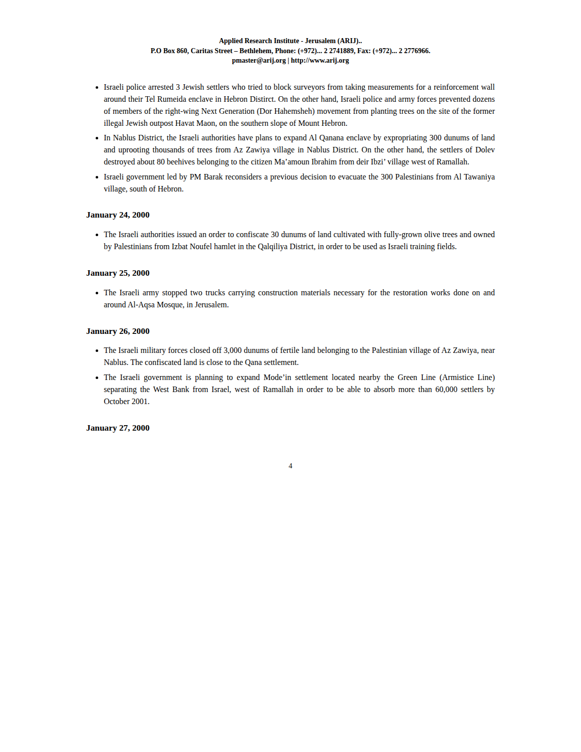Applied Research Institute - Jerusalem (ARIJ)..
P.O Box 860, Caritas Street – Bethlehem, Phone: (+972)... 2 2741889, Fax: (+972)... 2 2776966.
pmaster@arij.org | http://www.arij.org
Israeli police arrested 3 Jewish settlers who tried to block surveyors from taking measurements for a reinforcement wall around their Tel Rumeida enclave in Hebron Distirct. On the other hand, Israeli police and army forces prevented dozens of members of the right-wing Next Generation (Dor Hahemsheh) movement from planting trees on the site of the former illegal Jewish outpost Havat Maon, on the southern slope of Mount Hebron.
In Nablus District, the Israeli authorities have plans to expand Al Qanana enclave by expropriating 300 dunums of land and uprooting thousands of trees from Az Zawiya village in Nablus District. On the other hand, the settlers of Dolev destroyed about 80 beehives belonging to the citizen Ma’amoun Ibrahim from deir Ibzi’ village west of Ramallah.
Israeli government led by PM Barak reconsiders a previous decision to evacuate the 300 Palestinians from Al Tawaniya village, south of Hebron.
January 24, 2000
The Israeli authorities issued an order to confiscate 30 dunums of land cultivated with fully-grown olive trees and owned by Palestinians from Izbat Noufel hamlet in the Qalqiliya District, in order to be used as Israeli training fields.
January 25, 2000
The Israeli army stopped two trucks carrying construction materials necessary for the restoration works done on and around Al-Aqsa Mosque, in Jerusalem.
January 26, 2000
The Israeli military forces closed off 3,000 dunums of fertile land belonging to the Palestinian village of Az Zawiya, near Nablus. The confiscated land is close to the Qana settlement.
The Israeli government is planning to expand Mode’in settlement located nearby the Green Line (Armistice Line) separating the West Bank from Israel, west of Ramallah in order to be able to absorb more than 60,000 settlers by October 2001.
January 27, 2000
4